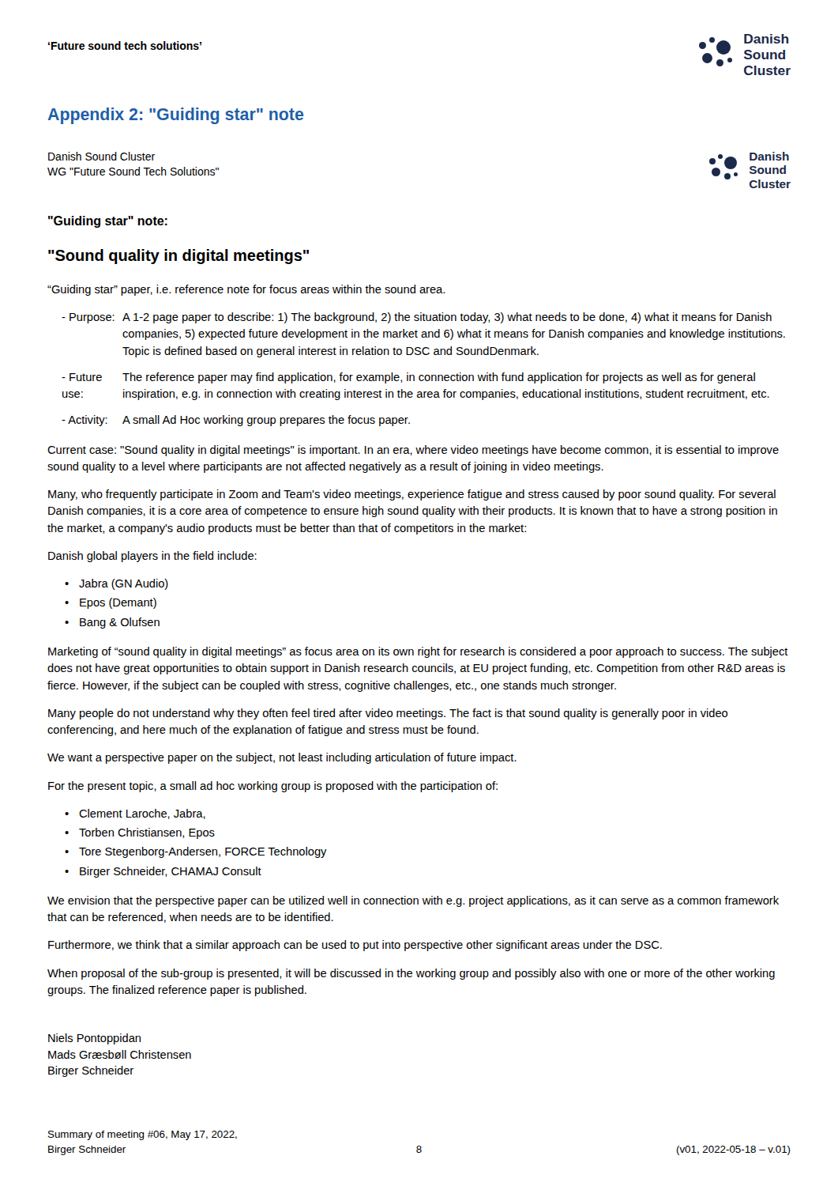‘Future sound tech solutions’
Danish
Sound
Cluster
Appendix 2: "Guiding star" note
Danish Sound Cluster
WG "Future Sound Tech Solutions"
Danish
Sound
Cluster
"Guiding star" note:
"Sound quality in digital meetings"
“Guiding star” paper, i.e. reference note for focus areas within the sound area.
- Purpose:
A 1-2 page paper to describe: 1) The background, 2) the situation today, 3) what needs to be done, 4) what it means for Danish companies, 5) expected future development in the market and 6) what it means for Danish companies and knowledge institutions. Topic is defined based on general interest in relation to DSC and SoundDenmark.
- Future use:
The reference paper may find application, for example, in connection with fund application for projects as well as for general inspiration, e.g. in connection with creating interest in the area for companies, educational institutions, student recruitment, etc.
- Activity:
A small Ad Hoc working group prepares the focus paper.
Current case: "Sound quality in digital meetings" is important. In an era, where video meetings have become common, it is essential to improve sound quality to a level where participants are not affected negatively as a result of joining in video meetings.
Many, who frequently participate in Zoom and Team's video meetings, experience fatigue and stress caused by poor sound quality. For several Danish companies, it is a core area of competence to ensure high sound quality with their products. It is known that to have a strong position in the market, a company's audio products must be better than that of competitors in the market:
Danish global players in the field include:
Jabra (GN Audio)
Epos (Demant)
Bang & Olufsen
Marketing of “sound quality in digital meetings” as focus area on its own right for research is considered a poor approach to success. The subject does not have great opportunities to obtain support in Danish research councils, at EU project funding, etc. Competition from other R&D areas is fierce. However, if the subject can be coupled with stress, cognitive challenges, etc., one stands much stronger.
Many people do not understand why they often feel tired after video meetings. The fact is that sound quality is generally poor in video conferencing, and here much of the explanation of fatigue and stress must be found.
We want a perspective paper on the subject, not least including articulation of future impact.
For the present topic, a small ad hoc working group is proposed with the participation of:
Clement Laroche, Jabra,
Torben Christiansen, Epos
Tore Stegenborg-Andersen, FORCE Technology
Birger Schneider, CHAMAJ Consult
We envision that the perspective paper can be utilized well in connection with e.g. project applications, as it can serve as a common framework that can be referenced, when needs are to be identified.
Furthermore, we think that a similar approach can be used to put into perspective other significant areas under the DSC.
When proposal of the sub-group is presented, it will be discussed in the working group and possibly also with one or more of the other working groups. The finalized reference paper is published.
Niels Pontoppidan
Mads Græsbøll Christensen
Birger Schneider
Summary of meeting #06, May 17, 2022,
Birger Schneider
8
(v01, 2022-05-18 – v.01)